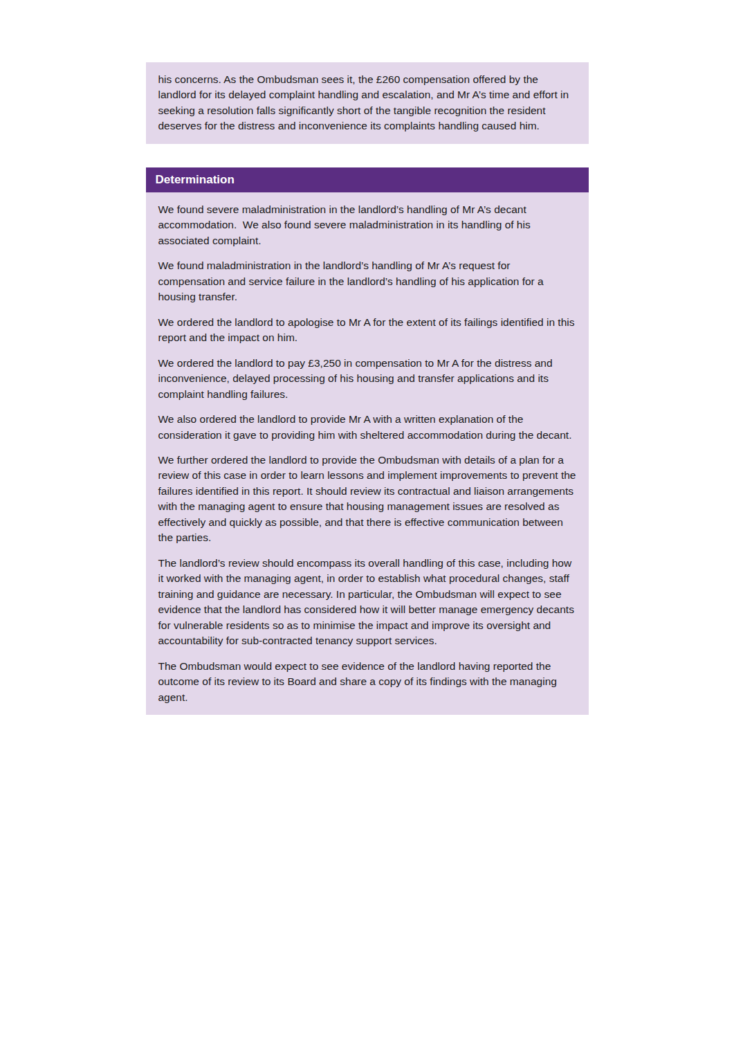his concerns. As the Ombudsman sees it, the £260 compensation offered by the landlord for its delayed complaint handling and escalation, and Mr A’s time and effort in seeking a resolution falls significantly short of the tangible recognition the resident deserves for the distress and inconvenience its complaints handling caused him.
Determination
We found severe maladministration in the landlord’s handling of Mr A’s decant accommodation. We also found severe maladministration in its handling of his associated complaint.
We found maladministration in the landlord’s handling of Mr A’s request for compensation and service failure in the landlord’s handling of his application for a housing transfer.
We ordered the landlord to apologise to Mr A for the extent of its failings identified in this report and the impact on him.
We ordered the landlord to pay £3,250 in compensation to Mr A for the distress and inconvenience, delayed processing of his housing and transfer applications and its complaint handling failures.
We also ordered the landlord to provide Mr A with a written explanation of the consideration it gave to providing him with sheltered accommodation during the decant.
We further ordered the landlord to provide the Ombudsman with details of a plan for a review of this case in order to learn lessons and implement improvements to prevent the failures identified in this report. It should review its contractual and liaison arrangements with the managing agent to ensure that housing management issues are resolved as effectively and quickly as possible, and that there is effective communication between the parties.
The landlord’s review should encompass its overall handling of this case, including how it worked with the managing agent, in order to establish what procedural changes, staff training and guidance are necessary. In particular, the Ombudsman will expect to see evidence that the landlord has considered how it will better manage emergency decants for vulnerable residents so as to minimise the impact and improve its oversight and accountability for sub-contracted tenancy support services.
The Ombudsman would expect to see evidence of the landlord having reported the outcome of its review to its Board and share a copy of its findings with the managing agent.